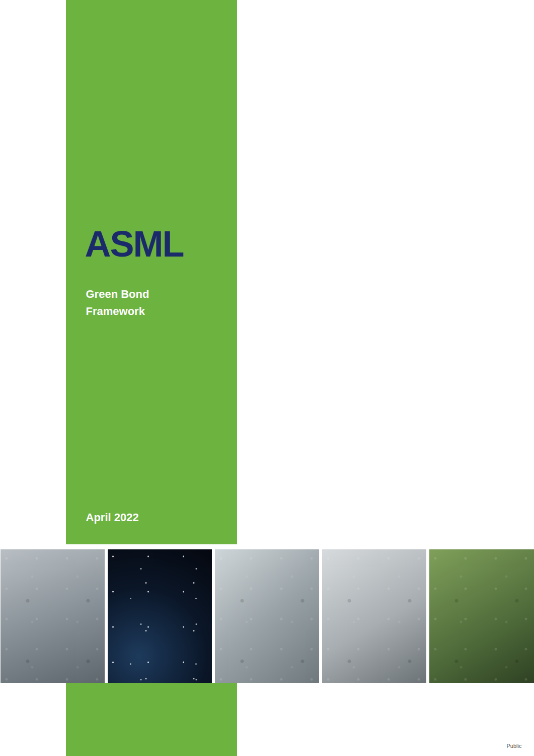ASML
Green Bond
Framework
April 2022
Public